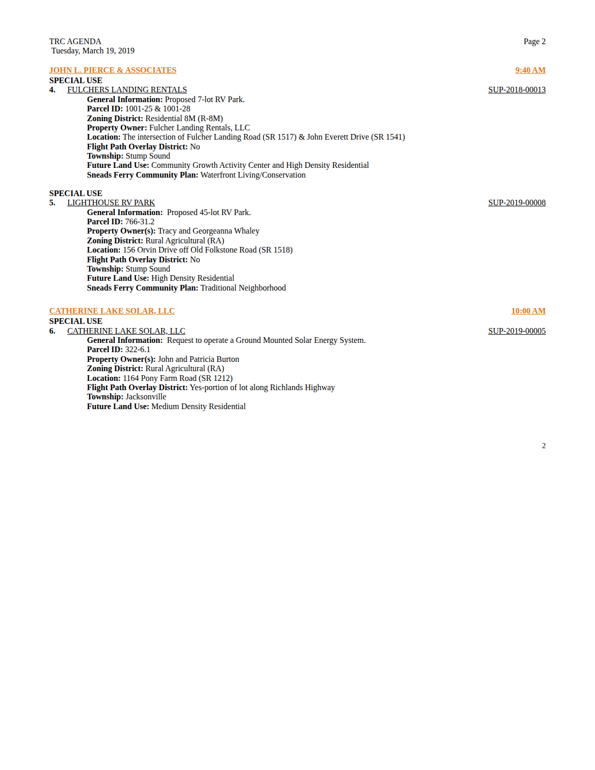TRC AGENDA
Tuesday, March 19, 2019
Page 2
JOHN L. PIERCE & ASSOCIATES 9:40 AM
SPECIAL USE
4. FULCHERS LANDING RENTALS SUP-2018-00013
General Information: Proposed 7-lot RV Park.
Parcel ID: 1001-25 & 1001-28
Zoning District: Residential 8M (R-8M)
Property Owner: Fulcher Landing Rentals, LLC
Location: The intersection of Fulcher Landing Road (SR 1517) & John Everett Drive (SR 1541)
Flight Path Overlay District: No
Township: Stump Sound
Future Land Use: Community Growth Activity Center and High Density Residential
Sneads Ferry Community Plan: Waterfront Living/Conservation
SPECIAL USE
5. LIGHTHOUSE RV PARK SUP-2019-00008
General Information: Proposed 45-lot RV Park.
Parcel ID: 766-31.2
Property Owner(s): Tracy and Georgeanna Whaley
Zoning District: Rural Agricultural (RA)
Location: 156 Orvin Drive off Old Folkstone Road (SR 1518)
Flight Path Overlay District: No
Township: Stump Sound
Future Land Use: High Density Residential
Sneads Ferry Community Plan: Traditional Neighborhood
CATHERINE LAKE SOLAR, LLC 10:00 AM
SPECIAL USE
6. CATHERINE LAKE SOLAR, LLC SUP-2019-00005
General Information: Request to operate a Ground Mounted Solar Energy System.
Parcel ID: 322-6.1
Property Owner(s): John and Patricia Burton
Zoning District: Rural Agricultural (RA)
Location: 1164 Pony Farm Road (SR 1212)
Flight Path Overlay District: Yes-portion of lot along Richlands Highway
Township: Jacksonville
Future Land Use: Medium Density Residential
2